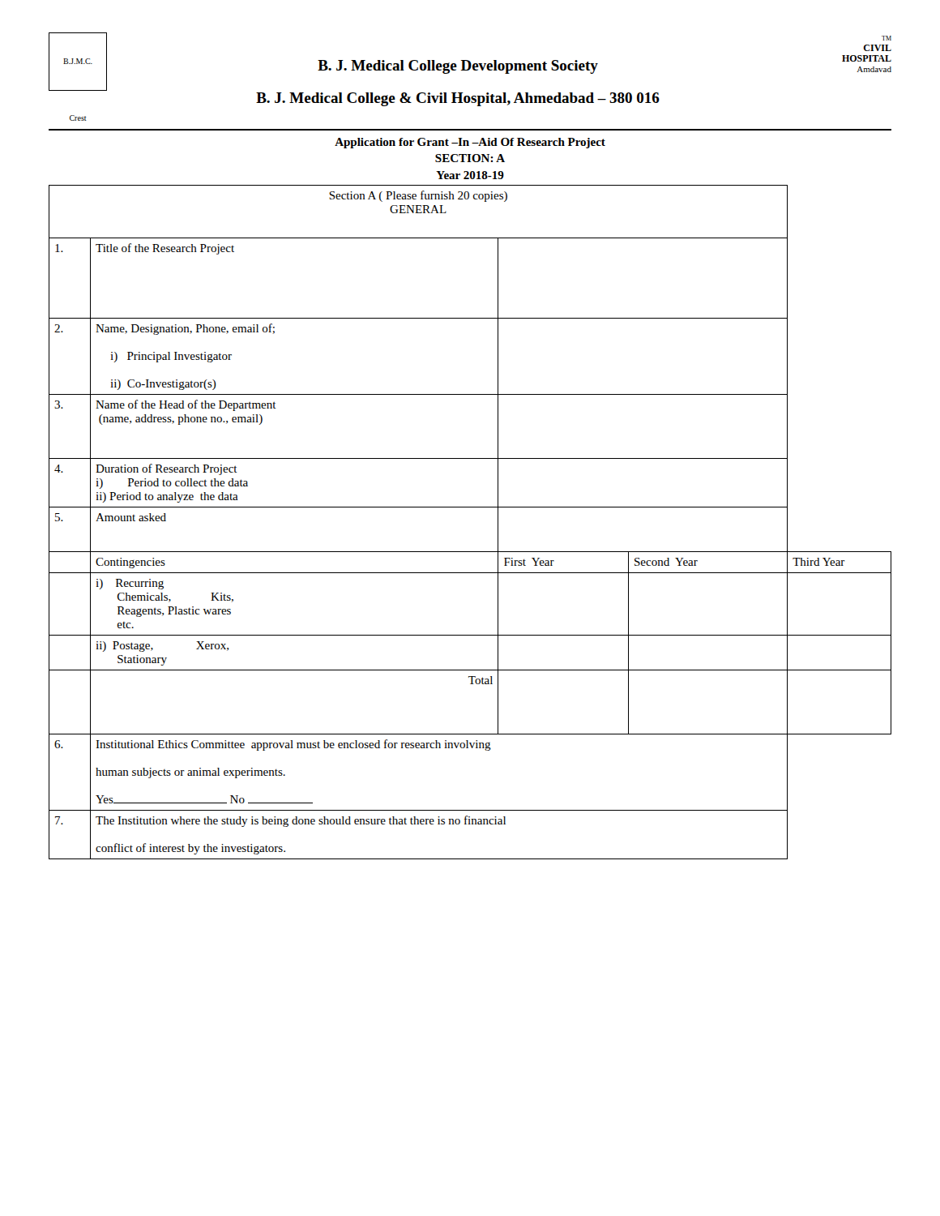B.J.M.C.
Crest
B. J. Medical College Development Society
B. J. Medical College & Civil Hospital, Ahmedabad – 380 016
TM
CIVIL
HOSPITAL
Amdavad
Application for Grant –In –Aid Of Research Project
SECTION: A
Year 2018-19
| Section A ( Please furnish 20 copies) GENERAL |
| 1. | Title of the Research Project | |
| 2. | Name, Designation, Phone, email of; i) Principal Investigator ii) Co-Investigator(s) | |
| 3. | Name of the Head of the Department (name, address, phone no., email) | |
| 4. | Duration of Research Project i) Period to collect the data ii) Period to analyze the data | |
| 5. | Amount asked | |
| | Contingencies | First Year | Second Year | Third Year |
| | i) Recurring Chemicals, Kits, Reagents, Plastic wares etc. | | | |
| | ii) Postage, Xerox, Stationary | | | |
| | Total | | | |
| 6. | Institutional Ethics Committee approval must be enclosed for research involving human subjects or animal experiments. Yes No |
| 7. | The Institution where the study is being done should ensure that there is no financial conflict of interest by the investigators. |